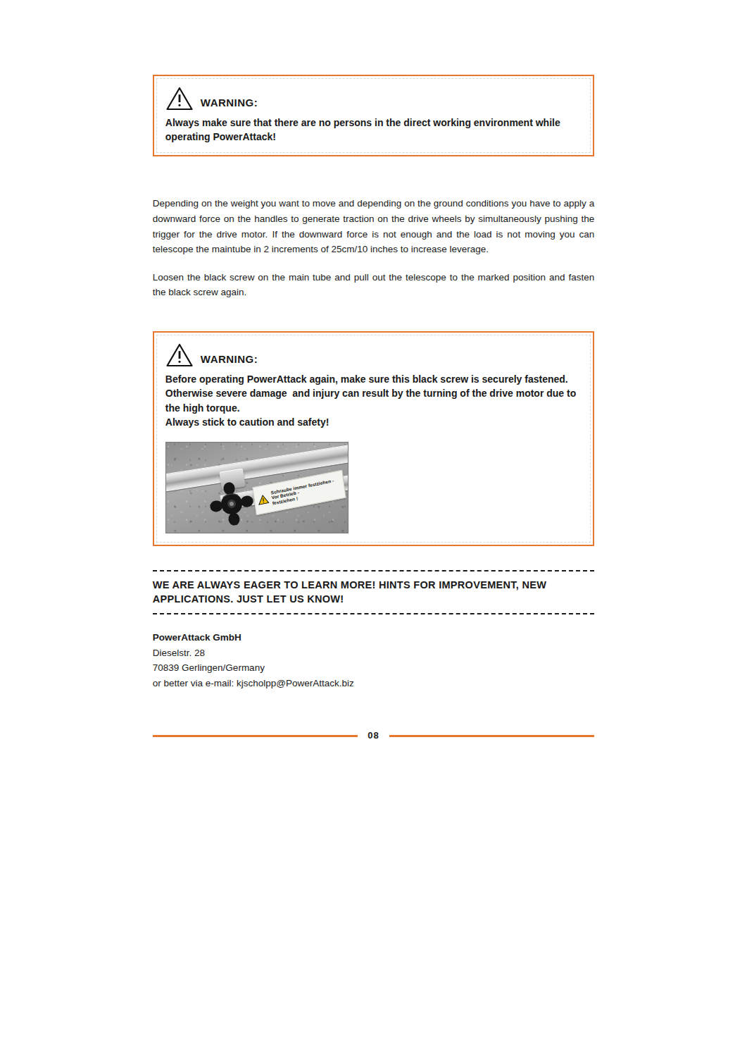WARNING:
Always make sure that there are no persons in the direct working environment while operating PowerAttack!
Depending on the weight you want to move and depending on the ground conditions you have to apply a downward force on the handles to generate traction on the drive wheels by simultaneously pushing the trigger for the drive motor. If the downward force is not enough and the load is not moving you can telescope the maintube in 2 increments of 25cm/10 inches to increase leverage.
Loosen the black screw on the main tube and pull out the telescope to the marked position and fasten the black screw again.
WARNING:
Before operating PowerAttack again, make sure this black screw is securely fastened. Otherwise severe damage and injury can result by the turning of the drive motor due to the high torque.
Always stick to caution and safety!
Schraube immer festziehen -
Vor Betrieb -
festziehen !
WE ARE ALWAYS EAGER TO LEARN MORE! HINTS FOR IMPROVEMENT, NEW APPLICATIONS. JUST LET US KNOW!
PowerAttack GmbH
Dieselstr. 28
70839 Gerlingen/Germany
or better via e-mail: kjscholpp@PowerAttack.biz
08